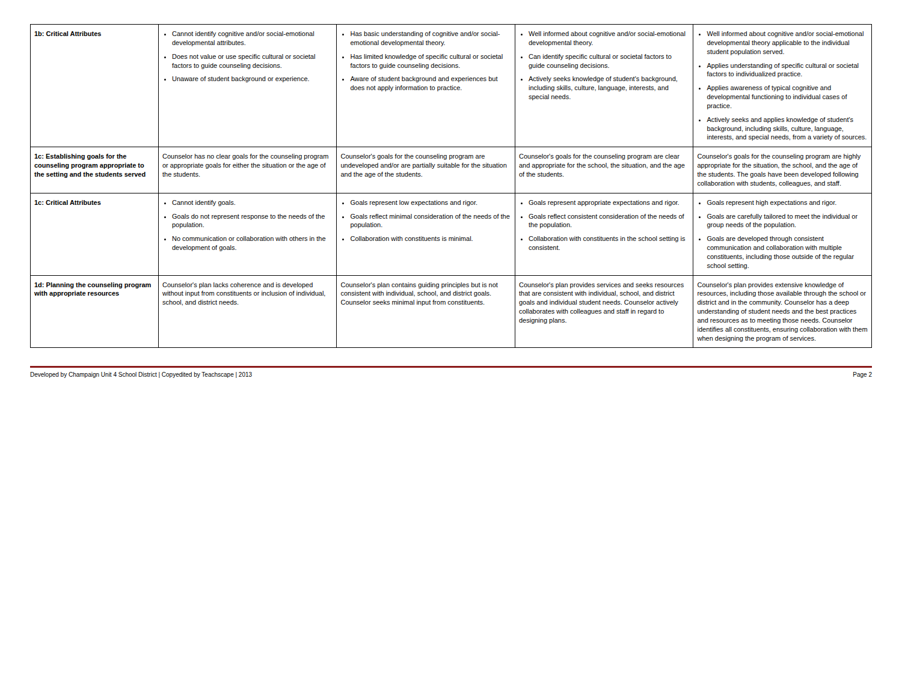| 1b: Critical Attributes | Cannot identify cognitive and/or social-emotional developmental attributes. Does not value or use specific cultural or societal factors to guide counseling decisions. Unaware of student background or experience. | Has basic understanding of cognitive and/or social-emotional developmental theory. Has limited knowledge of specific cultural or societal factors to guide counseling decisions. Aware of student background and experiences but does not apply information to practice. | Well informed about cognitive and/or social-emotional developmental theory. Can identify specific cultural or societal factors to guide counseling decisions. Actively seeks knowledge of student's background, including skills, culture, language, interests, and special needs. | Well informed about cognitive and/or social-emotional developmental theory applicable to the individual student population served. Applies understanding of specific cultural or societal factors to individualized practice. Applies awareness of typical cognitive and developmental functioning to individual cases of practice. Actively seeks and applies knowledge of student's background, including skills, culture, language, interests, and special needs, from a variety of sources. |
| 1c: Establishing goals for the counseling program appropriate to the setting and the students served | Counselor has no clear goals for the counseling program or appropriate goals for either the situation or the age of the students. | Counselor's goals for the counseling program are undeveloped and/or are partially suitable for the situation and the age of the students. | Counselor's goals for the counseling program are clear and appropriate for the school, the situation, and the age of the students. | Counselor's goals for the counseling program are highly appropriate for the situation, the school, and the age of the students. The goals have been developed following collaboration with students, colleagues, and staff. |
| 1c: Critical Attributes | Cannot identify goals. Goals do not represent response to the needs of the population. No communication or collaboration with others in the development of goals. | Goals represent low expectations and rigor. Goals reflect minimal consideration of the needs of the population. Collaboration with constituents is minimal. | Goals represent appropriate expectations and rigor. Goals reflect consistent consideration of the needs of the population. Collaboration with constituents in the school setting is consistent. | Goals represent high expectations and rigor. Goals are carefully tailored to meet the individual or group needs of the population. Goals are developed through consistent communication and collaboration with multiple constituents, including those outside of the regular school setting. |
| 1d: Planning the counseling program with appropriate resources | Counselor's plan lacks coherence and is developed without input from constituents or inclusion of individual, school, and district needs. | Counselor's plan contains guiding principles but is not consistent with individual, school, and district goals. Counselor seeks minimal input from constituents. | Counselor's plan provides services and seeks resources that are consistent with individual, school, and district goals and individual student needs. Counselor actively collaborates with colleagues and staff in regard to designing plans. | Counselor's plan provides extensive knowledge of resources, including those available through the school or district and in the community. Counselor has a deep understanding of student needs and the best practices and resources as to meeting those needs. Counselor identifies all constituents, ensuring collaboration with them when designing the program of services. |
Developed by Champaign Unit 4 School District | Copyedited by Teachscape | 2013 Page 2